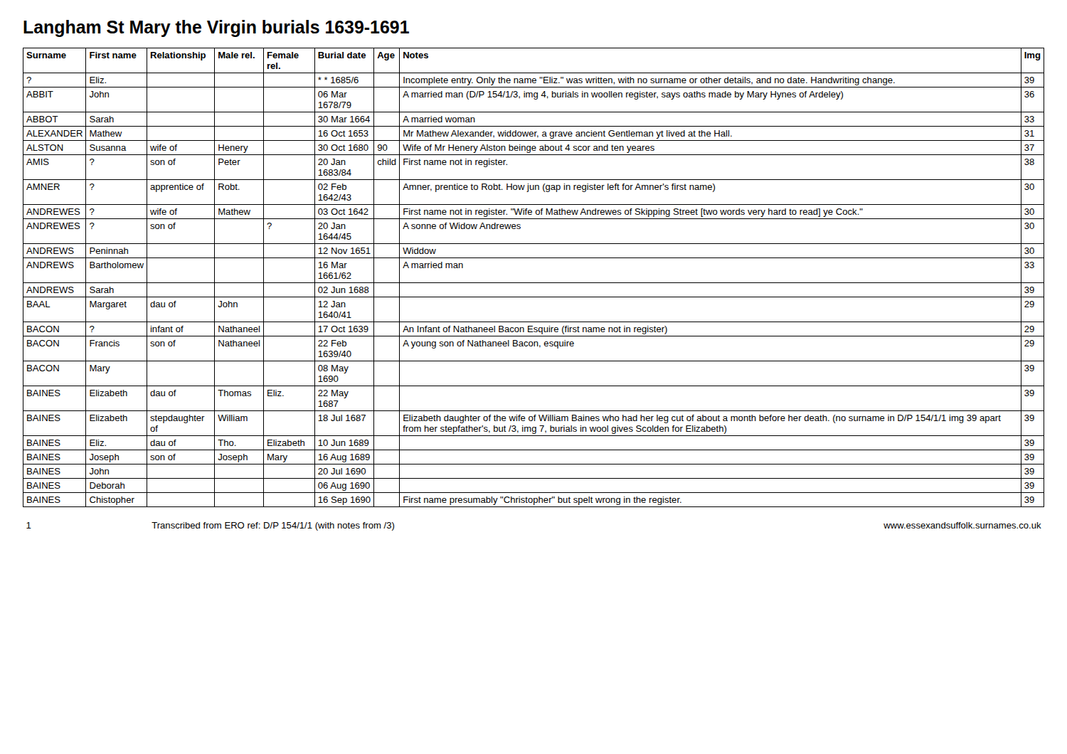Langham St Mary the Virgin burials 1639-1691
| Surname | First name | Relationship | Male rel. | Female rel. | Burial date | Age | Notes | Img |
| --- | --- | --- | --- | --- | --- | --- | --- | --- |
| ? | Eliz. | | | | * * 1685/6 | | Incomplete entry. Only the name "Eliz." was written, with no surname or other details, and no date. Handwriting change. | 39 |
| ABBIT | John | | | | 06 Mar 1678/79 | | A married man (D/P 154/1/3, img 4, burials in woollen register, says oaths made by Mary Hynes of Ardeley) | 36 |
| ABBOT | Sarah | | | | 30 Mar 1664 | | A married woman | 33 |
| ALEXANDER | Mathew | | | | 16 Oct 1653 | | Mr Mathew Alexander, widdower, a grave ancient Gentleman yt lived at the Hall. | 31 |
| ALSTON | Susanna | wife of | Henery | | 30 Oct 1680 | 90 | Wife of Mr Henery Alston beinge about 4 scor and ten yeares | 37 |
| AMIS | ? | son of | Peter | | 20 Jan 1683/84 | child | First name not in register. | 38 |
| AMNER | ? | apprentice of | Robt. | | 02 Feb 1642/43 | | Amner, prentice to Robt. How jun (gap in register left for Amner's first name) | 30 |
| ANDREWES | ? | wife of | Mathew | | 03 Oct 1642 | | First name not in register. "Wife of Mathew Andrewes of Skipping Street [two words very hard to read] ye Cock." | 30 |
| ANDREWES | ? | son of | | ? | 20 Jan 1644/45 | | A sonne of Widow Andrewes | 30 |
| ANDREWS | Peninnah | | | | 12 Nov 1651 | | Widdow | 30 |
| ANDREWS | Bartholomew | | | | 16 Mar 1661/62 | | A married man | 33 |
| ANDREWS | Sarah | | | | 02 Jun 1688 | | | 39 |
| BAAL | Margaret | dau of | John | | 12 Jan 1640/41 | | | 29 |
| BACON | ? | infant of | Nathaneel | | 17 Oct 1639 | | An Infant of Nathaneel Bacon Esquire (first name not in register) | 29 |
| BACON | Francis | son of | Nathaneel | | 22 Feb 1639/40 | | A young son of Nathaneel Bacon, esquire | 29 |
| BACON | Mary | | | | 08 May 1690 | | | 39 |
| BAINES | Elizabeth | dau of | Thomas | Eliz. | 22 May 1687 | | | 39 |
| BAINES | Elizabeth | stepdaughter of | William | | 18 Jul 1687 | | Elizabeth daughter of the wife of William Baines who had her leg cut of about a month before her death. (no surname in D/P 154/1/1 img 39 apart from her stepfather's, but /3, img 7, burials in wool gives Scolden for Elizabeth) | 39 |
| BAINES | Eliz. | dau of | Tho. | Elizabeth | 10 Jun 1689 | | | 39 |
| BAINES | Joseph | son of | Joseph | Mary | 16 Aug 1689 | | | 39 |
| BAINES | John | | | | 20 Jul 1690 | | | 39 |
| BAINES | Deborah | | | | 06 Aug 1690 | | | 39 |
| BAINES | Chistopher | | | | 16 Sep 1690 | | First name presumably "Christopher" but spelt wrong in the register. | 39 |
| 1 | Transcribed from ERO ref: D/P 154/1/1 (with notes from /3) | www.essexandsuffolk.surnames.co.uk |